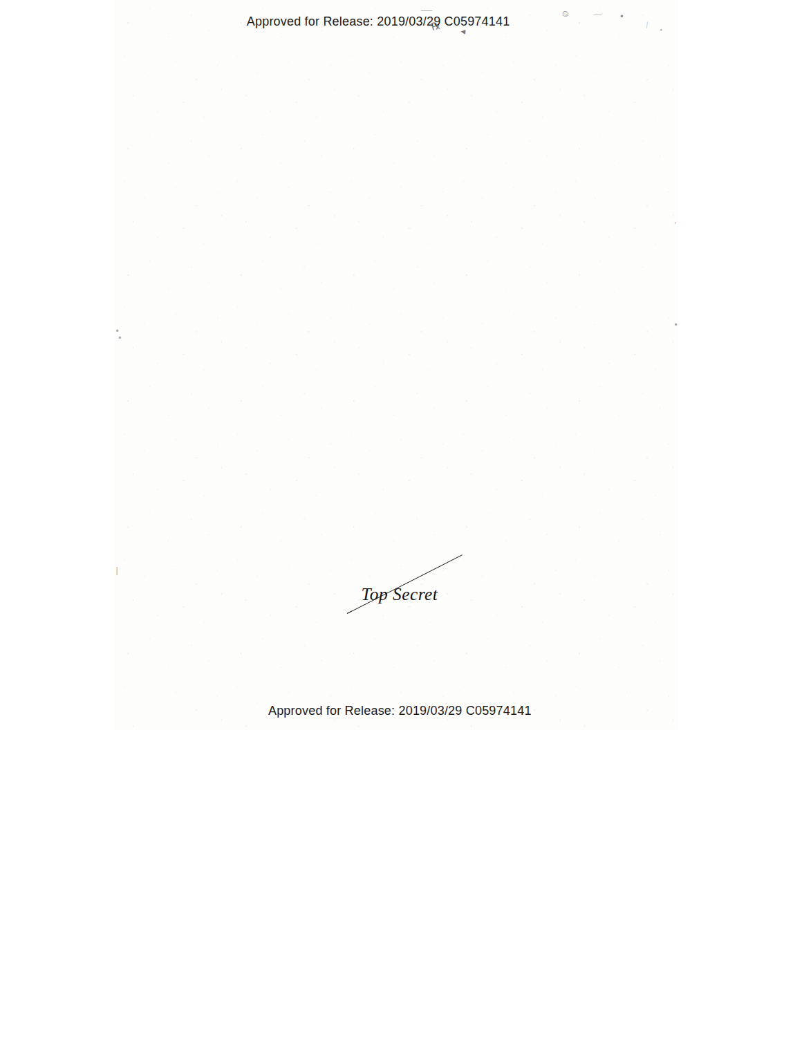Approved for Release: 2019/03/29 C05974141
— ℞ ◂ ☺ — • ⁄ • • • | ′ •
Top Secret
Approved for Release: 2019/03/29 C05974141